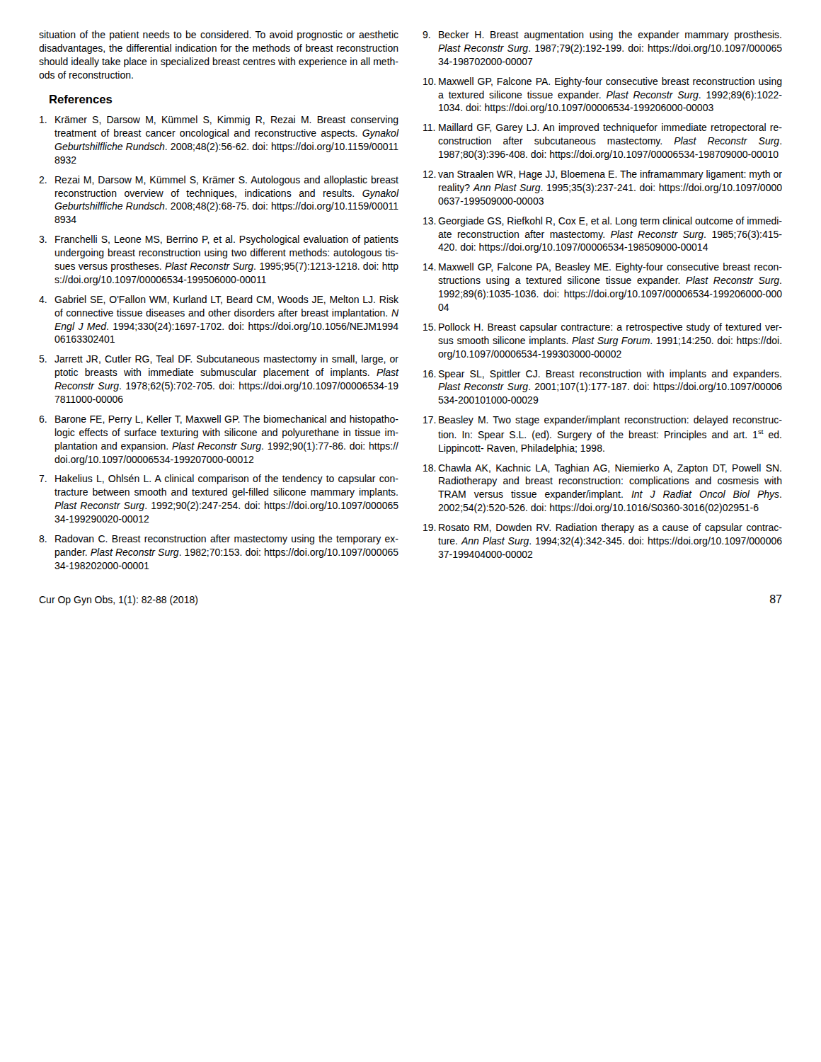situation of the patient needs to be considered. To avoid prognostic or aesthetic disadvantages, the differential indication for the methods of breast reconstruction should ideally take place in specialized breast centres with experience in all methods of reconstruction.
References
Krämer S, Darsow M, Kümmel S, Kimmig R, Rezai M. Breast conserving treatment of breast cancer oncological and reconstructive aspects. Gynakol Geburtshilfliche Rundsch. 2008;48(2):56-62. doi: https://doi.org/10.1159/000118932
Rezai M, Darsow M, Kümmel S, Krämer S. Autologous and alloplastic breast reconstruction overview of techniques, indications and results. Gynakol Geburtshilfliche Rundsch. 2008;48(2):68-75. doi: https://doi.org/10.1159/000118934
Franchelli S, Leone MS, Berrino P, et al. Psychological evaluation of patients undergoing breast reconstruction using two different methods: autologous tissues versus prostheses. Plast Reconstr Surg. 1995;95(7):1213-1218. doi: https://doi.org/10.1097/00006534-199506000-00011
Gabriel SE, O'Fallon WM, Kurland LT, Beard CM, Woods JE, Melton LJ. Risk of connective tissue diseases and other disorders after breast implantation. N Engl J Med. 1994;330(24):1697-1702. doi: https://doi.org/10.1056/NEJM199406163302401
Jarrett JR, Cutler RG, Teal DF. Subcutaneous mastectomy in small, large, or ptotic breasts with immediate submuscular placement of implants. Plast Reconstr Surg. 1978;62(5):702-705. doi: https://doi.org/10.1097/00006534-197811000-00006
Barone FE, Perry L, Keller T, Maxwell GP. The biomechanical and histopathologic effects of surface texturing with silicone and polyurethane in tissue implantation and expansion. Plast Reconstr Surg. 1992;90(1):77-86. doi: https://doi.org/10.1097/00006534-199207000-00012
Hakelius L, Ohlsén L. A clinical comparison of the tendency to capsular contracture between smooth and textured gel-filled silicone mammary implants. Plast Reconstr Surg. 1992;90(2):247-254. doi: https://doi.org/10.1097/00006534-199290020-00012
Radovan C. Breast reconstruction after mastectomy using the temporary expander. Plast Reconstr Surg. 1982;70:153. doi: https://doi.org/10.1097/00006534-198202000-00001
Becker H. Breast augmentation using the expander mammary prosthesis. Plast Reconstr Surg. 1987;79(2):192-199. doi: https://doi.org/10.1097/00006534-198702000-00007
Maxwell GP, Falcone PA. Eighty-four consecutive breast reconstruction using a textured silicone tissue expander. Plast Reconstr Surg. 1992;89(6):1022-1034. doi: https://doi.org/10.1097/00006534-199206000-00003
Maillard GF, Garey LJ. An improved techniquefor immediate retropectoral reconstruction after subcutaneous mastectomy. Plast Reconstr Surg. 1987;80(3):396-408. doi: https://doi.org/10.1097/00006534-198709000-00010
van Straalen WR, Hage JJ, Bloemena E. The inframammary ligament: myth or reality? Ann Plast Surg. 1995;35(3):237-241. doi: https://doi.org/10.1097/00000637-199509000-00003
Georgiade GS, Riefkohl R, Cox E, et al. Long term clinical outcome of immediate reconstruction after mastectomy. Plast Reconstr Surg. 1985;76(3):415-420. doi: https://doi.org/10.1097/00006534-198509000-00014
Maxwell GP, Falcone PA, Beasley ME. Eighty-four consecutive breast reconstructions using a textured silicone tissue expander. Plast Reconstr Surg. 1992;89(6):1035-1036. doi: https://doi.org/10.1097/00006534-199206000-00004
Pollock H. Breast capsular contracture: a retrospective study of textured versus smooth silicone implants. Plast Surg Forum. 1991;14:250. doi: https://doi.org/10.1097/00006534-199303000-00002
Spear SL, Spittler CJ. Breast reconstruction with implants and expanders. Plast Reconstr Surg. 2001;107(1):177-187. doi: https://doi.org/10.1097/00006534-200101000-00029
Beasley M. Two stage expander/implant reconstruction: delayed reconstruction. In: Spear S.L. (ed). Surgery of the breast: Principles and art. 1st ed. Lippincott- Raven, Philadelphia; 1998.
Chawla AK, Kachnic LA, Taghian AG, Niemierko A, Zapton DT, Powell SN. Radiotherapy and breast reconstruction: complications and cosmesis with TRAM versus tissue expander/implant. Int J Radiat Oncol Biol Phys. 2002;54(2):520-526. doi: https://doi.org/10.1016/S0360-3016(02)02951-6
Rosato RM, Dowden RV. Radiation therapy as a cause of capsular contracture. Ann Plast Surg. 1994;32(4):342-345. doi: https://doi.org/10.1097/00000637-199404000-00002
Cur Op Gyn Obs, 1(1): 82-88 (2018) 87